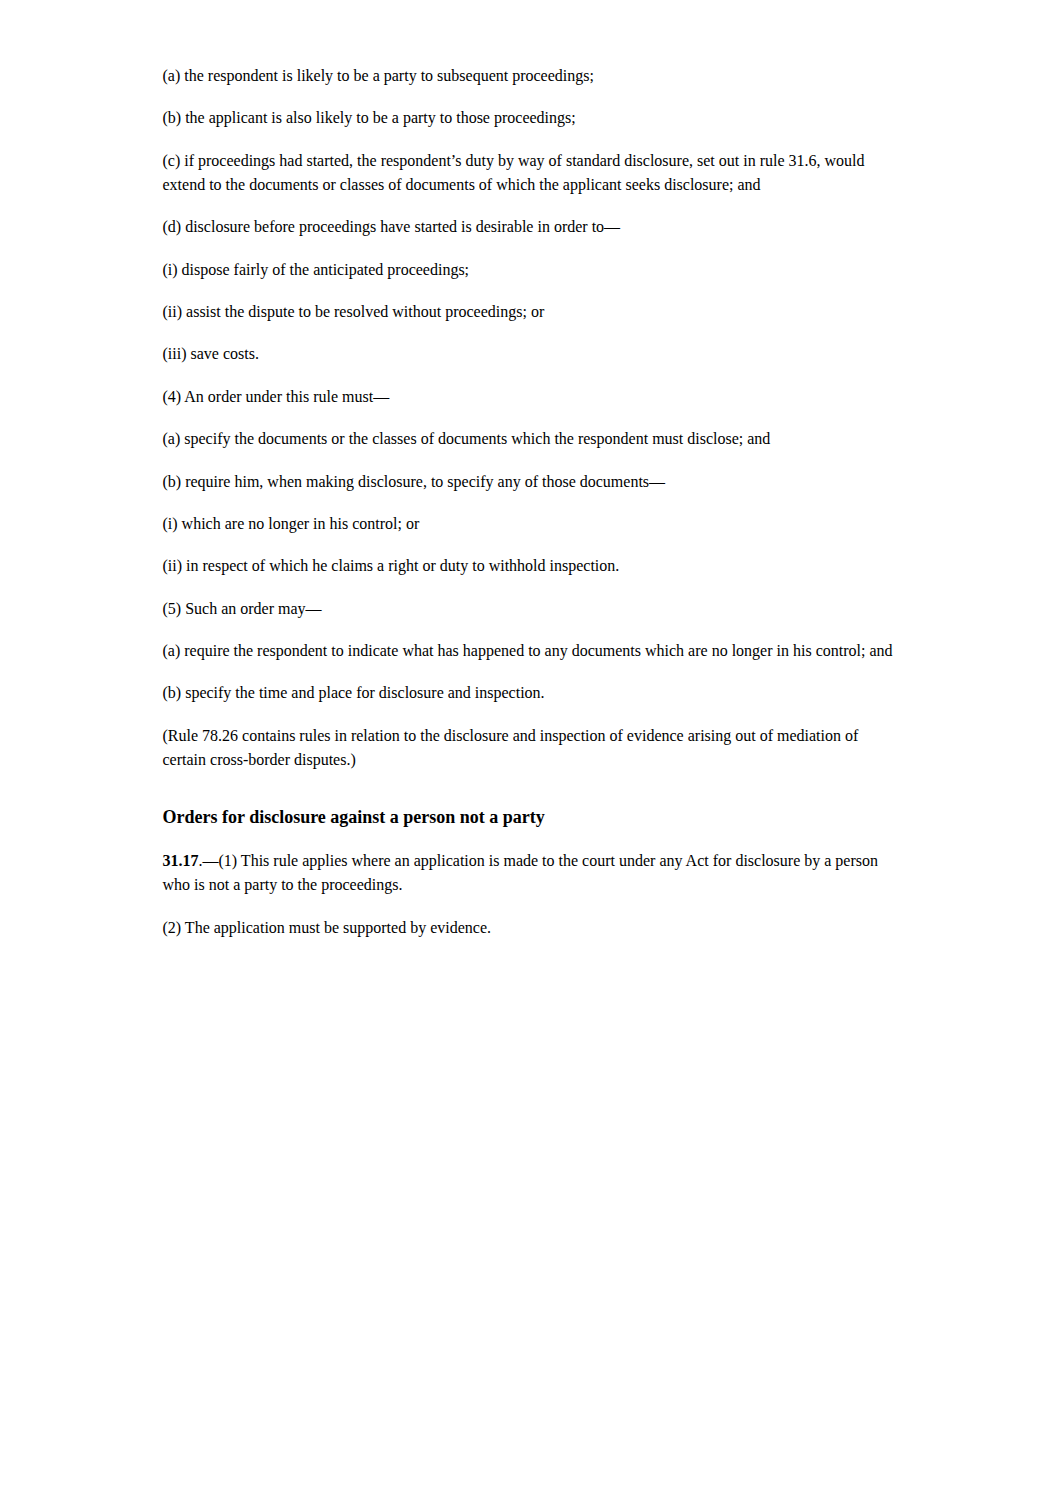(a) the respondent is likely to be a party to subsequent proceedings;
(b) the applicant is also likely to be a party to those proceedings;
(c) if proceedings had started, the respondent’s duty by way of standard disclosure, set out in rule 31.6, would extend to the documents or classes of documents of which the applicant seeks disclosure; and
(d) disclosure before proceedings have started is desirable in order to—
(i) dispose fairly of the anticipated proceedings;
(ii) assist the dispute to be resolved without proceedings; or
(iii) save costs.
(4) An order under this rule must—
(a) specify the documents or the classes of documents which the respondent must disclose; and
(b) require him, when making disclosure, to specify any of those documents—
(i) which are no longer in his control; or
(ii) in respect of which he claims a right or duty to withhold inspection.
(5) Such an order may—
(a) require the respondent to indicate what has happened to any documents which are no longer in his control; and
(b) specify the time and place for disclosure and inspection.
(Rule 78.26 contains rules in relation to the disclosure and inspection of evidence arising out of mediation of certain cross-border disputes.)
Orders for disclosure against a person not a party
31.17.—(1) This rule applies where an application is made to the court under any Act for disclosure by a person who is not a party to the proceedings.
(2) The application must be supported by evidence.